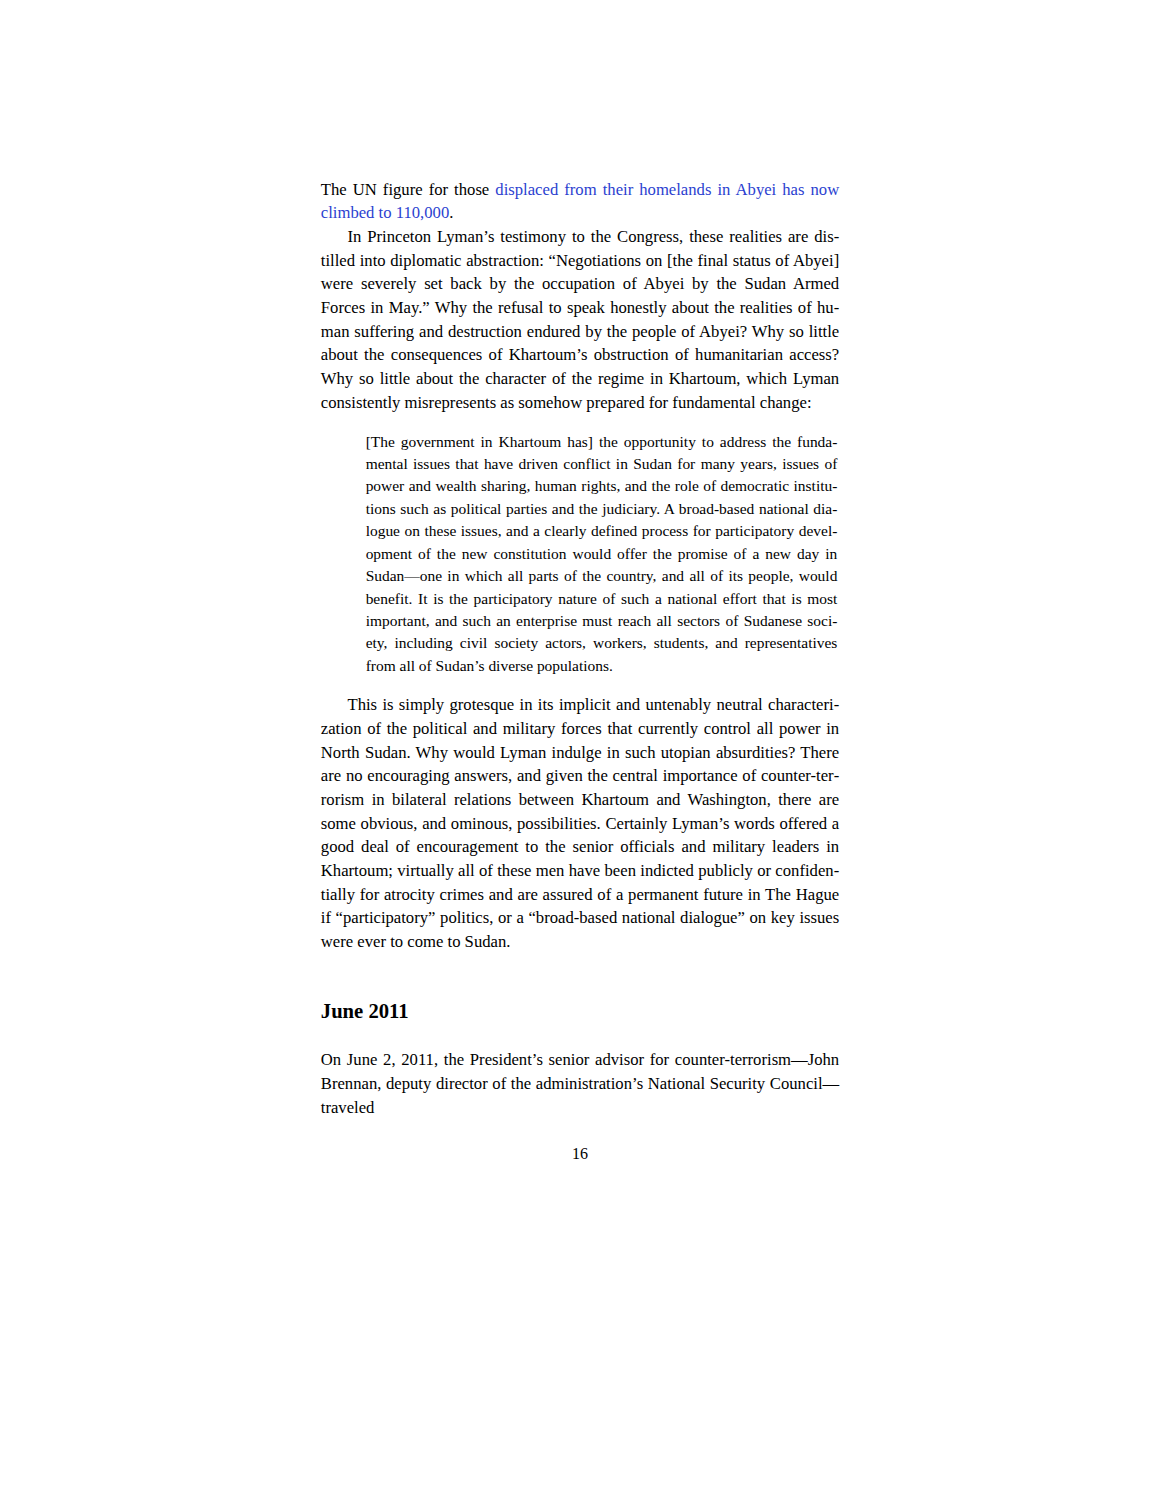The UN figure for those displaced from their homelands in Abyei has now climbed to 110,000.
In Princeton Lyman’s testimony to the Congress, these realities are distilled into diplomatic abstraction: “Negotiations on [the final status of Abyei] were severely set back by the occupation of Abyei by the Sudan Armed Forces in May.” Why the refusal to speak honestly about the realities of human suffering and destruction endured by the people of Abyei? Why so little about the consequences of Khartoum’s obstruction of humanitarian access? Why so little about the character of the regime in Khartoum, which Lyman consistently misrepresents as somehow prepared for fundamental change:
[The government in Khartoum has] the opportunity to address the fundamental issues that have driven conflict in Sudan for many years, issues of power and wealth sharing, human rights, and the role of democratic institutions such as political parties and the judiciary. A broad-based national dialogue on these issues, and a clearly defined process for participatory development of the new constitution would offer the promise of a new day in Sudan—one in which all parts of the country, and all of its people, would benefit. It is the participatory nature of such a national effort that is most important, and such an enterprise must reach all sectors of Sudanese society, including civil society actors, workers, students, and representatives from all of Sudan’s diverse populations.
This is simply grotesque in its implicit and untenably neutral characterization of the political and military forces that currently control all power in North Sudan. Why would Lyman indulge in such utopian absurdities? There are no encouraging answers, and given the central importance of counter-terrorism in bilateral relations between Khartoum and Washington, there are some obvious, and ominous, possibilities. Certainly Lyman’s words offered a good deal of encouragement to the senior officials and military leaders in Khartoum; virtually all of these men have been indicted publicly or confidentially for atrocity crimes and are assured of a permanent future in The Hague if “participatory” politics, or a “broad-based national dialogue” on key issues were ever to come to Sudan.
June 2011
On June 2, 2011, the President’s senior advisor for counter-terrorism—John Brennan, deputy director of the administration’s National Security Council—traveled
16